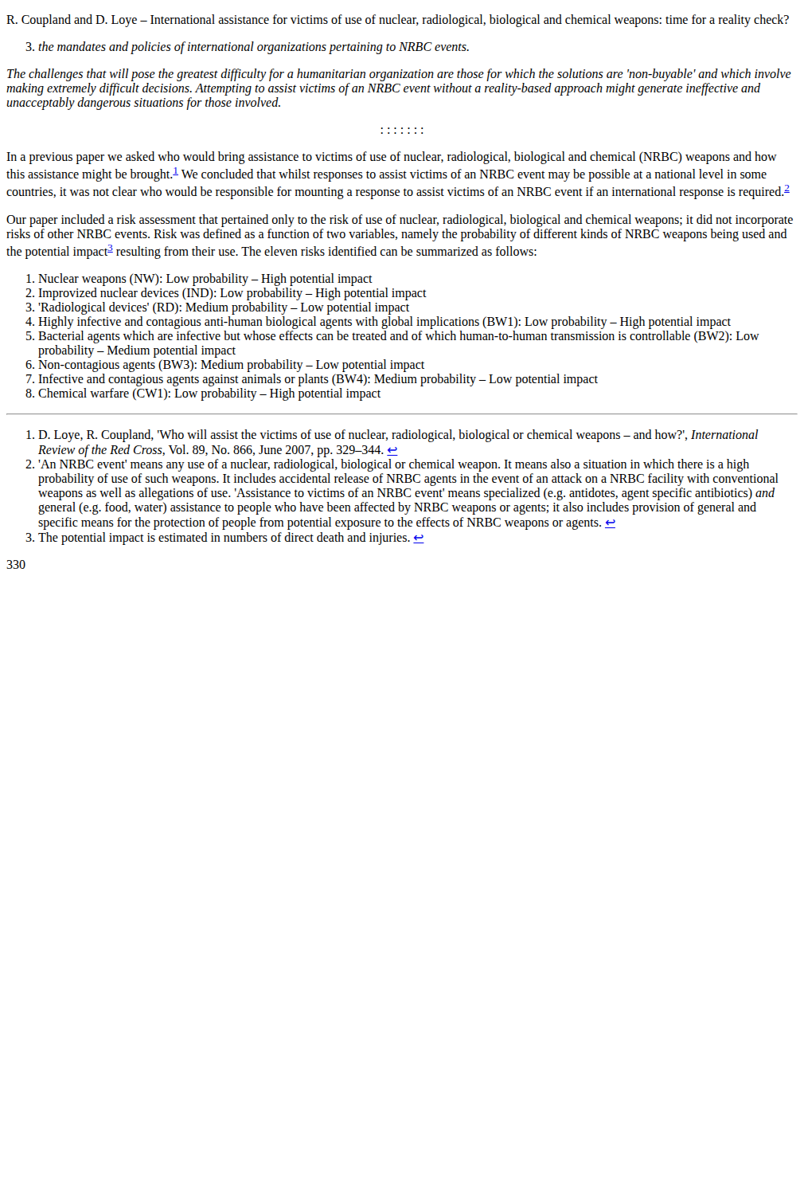R. Coupland and D. Loye – International assistance for victims of use of nuclear, radiological, biological and chemical weapons: time for a reality check?
the mandates and policies of international organizations pertaining to NRBC events.
The challenges that will pose the greatest difficulty for a humanitarian organization are those for which the solutions are 'non-buyable' and which involve making extremely difficult decisions. Attempting to assist victims of an NRBC event without a reality-based approach might generate ineffective and unacceptably dangerous situations for those involved.
: : : : : : :
In a previous paper we asked who would bring assistance to victims of use of nuclear, radiological, biological and chemical (NRBC) weapons and how this assistance might be brought.1 We concluded that whilst responses to assist victims of an NRBC event may be possible at a national level in some countries, it was not clear who would be responsible for mounting a response to assist victims of an NRBC event if an international response is required.2
Our paper included a risk assessment that pertained only to the risk of use of nuclear, radiological, biological and chemical weapons; it did not incorporate risks of other NRBC events. Risk was defined as a function of two variables, namely the probability of different kinds of NRBC weapons being used and the potential impact3 resulting from their use. The eleven risks identified can be summarized as follows:
Nuclear weapons (NW): Low probability – High potential impact
Improvized nuclear devices (IND): Low probability – High potential impact
'Radiological devices' (RD): Medium probability – Low potential impact
Highly infective and contagious anti-human biological agents with global implications (BW1): Low probability – High potential impact
Bacterial agents which are infective but whose effects can be treated and of which human-to-human transmission is controllable (BW2): Low probability – Medium potential impact
Non-contagious agents (BW3): Medium probability – Low potential impact
Infective and contagious agents against animals or plants (BW4): Medium probability – Low potential impact
Chemical warfare (CW1): Low probability – High potential impact
D. Loye, R. Coupland, 'Who will assist the victims of use of nuclear, radiological, biological or chemical weapons – and how?', International Review of the Red Cross, Vol. 89, No. 866, June 2007, pp. 329–344. ↩
'An NRBC event' means any use of a nuclear, radiological, biological or chemical weapon. It means also a situation in which there is a high probability of use of such weapons. It includes accidental release of NRBC agents in the event of an attack on a NRBC facility with conventional weapons as well as allegations of use. 'Assistance to victims of an NRBC event' means specialized (e.g. antidotes, agent specific antibiotics) and general (e.g. food, water) assistance to people who have been affected by NRBC weapons or agents; it also includes provision of general and specific means for the protection of people from potential exposure to the effects of NRBC weapons or agents. ↩
The potential impact is estimated in numbers of direct death and injuries. ↩
330